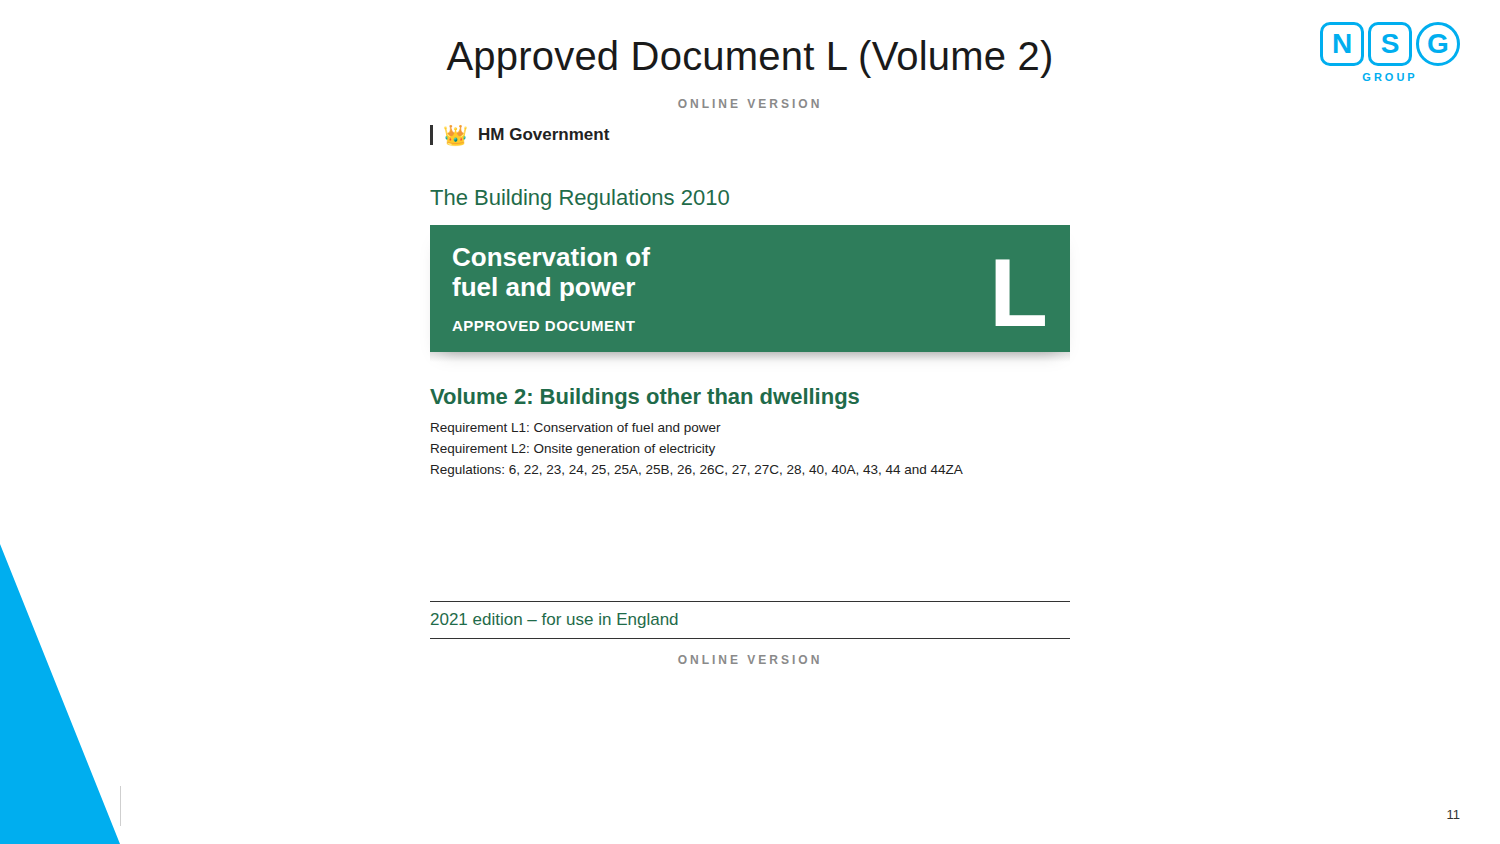N S G
GROUP
Approved Document L (Volume 2)
ONLINE VERSION
👑 HM Government
The Building Regulations 2010
Conservation of
fuel and power
APPROVED DOCUMENT
L
Volume 2: Buildings other than dwellings
Requirement L1: Conservation of fuel and power
Requirement L2: Onsite generation of electricity
Regulations: 6, 22, 23, 24, 25, 25A, 25B, 26, 26C, 27, 27C, 28, 40, 40A, 43, 44 and 44ZA
2021 edition – for use in England
ONLINE VERSION
11